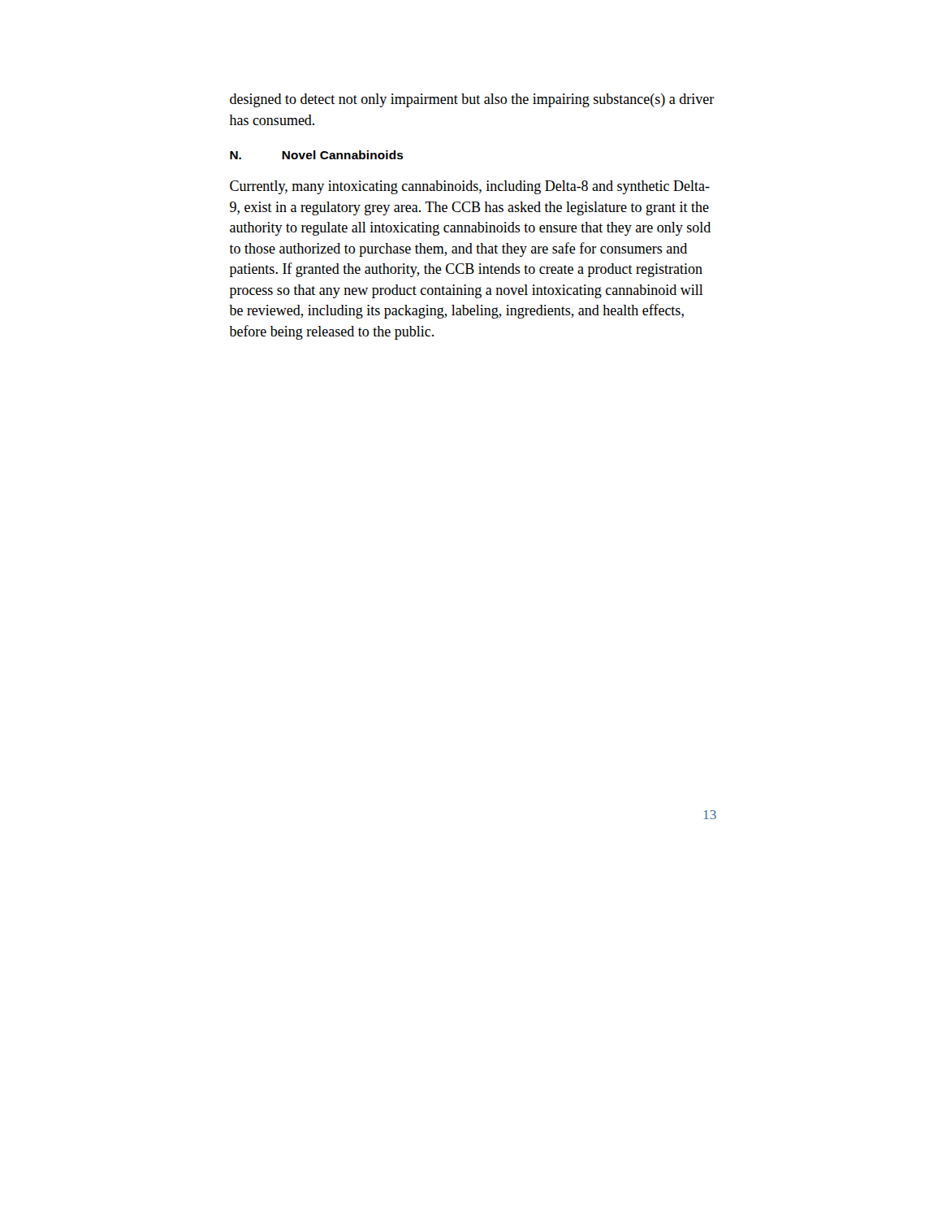designed to detect not only impairment but also the impairing substance(s) a driver has consumed.
N. Novel Cannabinoids
Currently, many intoxicating cannabinoids, including Delta-8 and synthetic Delta-9, exist in a regulatory grey area. The CCB has asked the legislature to grant it the authority to regulate all intoxicating cannabinoids to ensure that they are only sold to those authorized to purchase them, and that they are safe for consumers and patients. If granted the authority, the CCB intends to create a product registration process so that any new product containing a novel intoxicating cannabinoid will be reviewed, including its packaging, labeling, ingredients, and health effects, before being released to the public.
13